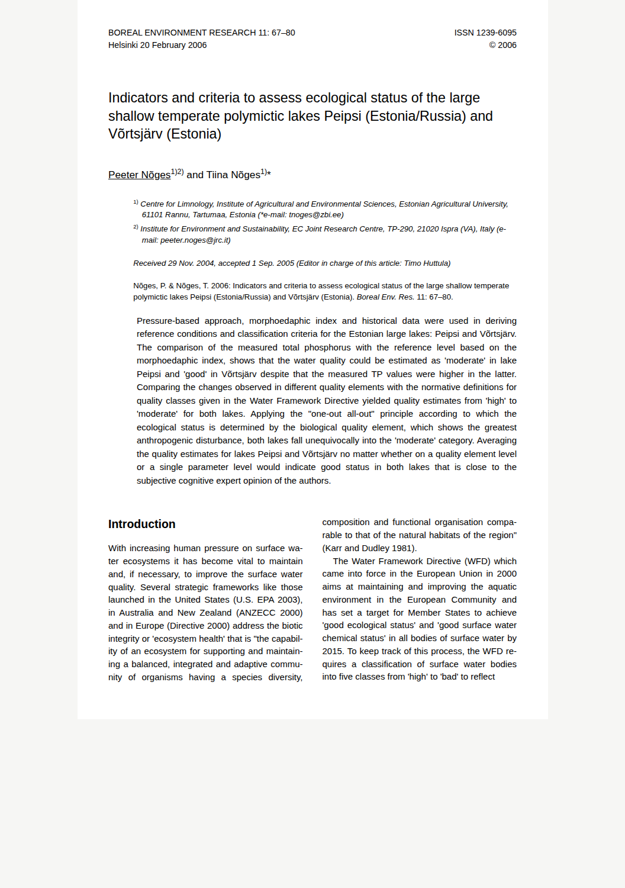BOREAL ENVIRONMENT RESEARCH 11: 67–80 Helsinki 20 February 2006
ISSN 1239-6095 © 2006
Indicators and criteria to assess ecological status of the large shallow temperate polymictic lakes Peipsi (Estonia/Russia) and Võrtsjärv (Estonia)
Peeter Nõges1)2) and Tiina Nõges1)*
1) Centre for Limnology, Institute of Agricultural and Environmental Sciences, Estonian Agricultural University, 61101 Rannu, Tartumaa, Estonia (*e-mail: tnoges@zbi.ee)
2) Institute for Environment and Sustainability, EC Joint Research Centre, TP-290, 21020 Ispra (VA), Italy (e-mail: peeter.noges@jrc.it)
Received 29 Nov. 2004, accepted 1 Sep. 2005 (Editor in charge of this article: Timo Huttula)
Nõges, P. & Nõges, T. 2006: Indicators and criteria to assess ecological status of the large shallow temperate polymictic lakes Peipsi (Estonia/Russia) and Võrtsjärv (Estonia). Boreal Env. Res. 11: 67–80.
Pressure-based approach, morphoedaphic index and historical data were used in deriving reference conditions and classification criteria for the Estonian large lakes: Peipsi and Võrtsjärv. The comparison of the measured total phosphorus with the reference level based on the morphoedaphic index, shows that the water quality could be estimated as 'moderate' in lake Peipsi and 'good' in Võrtsjärv despite that the measured TP values were higher in the latter. Comparing the changes observed in different quality elements with the normative definitions for quality classes given in the Water Framework Directive yielded quality estimates from 'high' to 'moderate' for both lakes. Applying the "one-out all-out" principle according to which the ecological status is determined by the biological quality element, which shows the greatest anthropogenic disturbance, both lakes fall unequivocally into the 'moderate' category. Averaging the quality estimates for lakes Peipsi and Võrtsjärv no matter whether on a quality element level or a single parameter level would indicate good status in both lakes that is close to the subjective cognitive expert opinion of the authors.
Introduction
With increasing human pressure on surface water ecosystems it has become vital to maintain and, if necessary, to improve the surface water quality. Several strategic frameworks like those launched in the United States (U.S. EPA 2003), in Australia and New Zealand (ANZECC 2000) and in Europe (Directive 2000) address the biotic integrity or 'ecosystem health' that is "the capability of an ecosystem for supporting and maintaining a balanced, integrated and adaptive community of organisms having a species diversity, composition and functional organisation comparable to that of the natural habitats of the region" (Karr and Dudley 1981).
The Water Framework Directive (WFD) which came into force in the European Union in 2000 aims at maintaining and improving the aquatic environment in the European Community and has set a target for Member States to achieve 'good ecological status' and 'good surface water chemical status' in all bodies of surface water by 2015. To keep track of this process, the WFD requires a classification of surface water bodies into five classes from 'high' to 'bad' to reflect